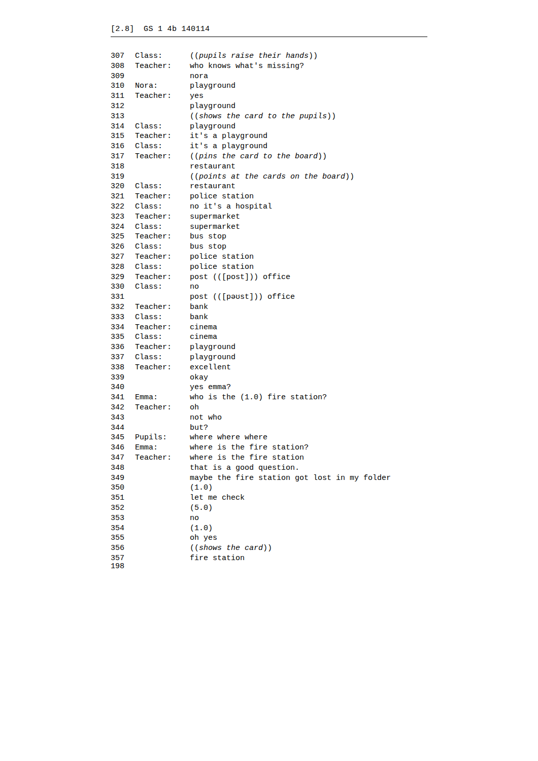[2.8] GS 1 4b 140114
| 307 | Class: | (( pupils raise their hands )) |
| 308 | Teacher: | who knows what's missing? |
| 309 | | nora |
| 310 | Nora: | playground |
| 311 | Teacher: | yes |
| 312 | | playground |
| 313 | | (( shows the card to the pupils )) |
| 314 | Class: | playground |
| 315 | Teacher: | it's a playground |
| 316 | Class: | it's a playground |
| 317 | Teacher: | (( pins the card to the board )) |
| 318 | | restaurant |
| 319 | | (( points at the cards on the board )) |
| 320 | Class: | restaurant |
| 321 | Teacher: | police station |
| 322 | Class: | no it's a hospital |
| 323 | Teacher: | supermarket |
| 324 | Class: | supermarket |
| 325 | Teacher: | bus stop |
| 326 | Class: | bus stop |
| 327 | Teacher: | police station |
| 328 | Class: | police station |
| 329 | Teacher: | post (([post])) office |
| 330 | Class: | no |
| 331 | | post (([pəʊst])) office |
| 332 | Teacher: | bank |
| 333 | Class: | bank |
| 334 | Teacher: | cinema |
| 335 | Class: | cinema |
| 336 | Teacher: | playground |
| 337 | Class: | playground |
| 338 | Teacher: | excellent |
| 339 | | okay |
| 340 | | yes emma? |
| 341 | Emma: | who is the (1.0) fire station? |
| 342 | Teacher: | oh |
| 343 | | not who |
| 344 | | but? |
| 345 | Pupils: | where where where |
| 346 | Emma: | where is the fire station? |
| 347 | Teacher: | where is the fire station |
| 348 | | that is a good question. |
| 349 | | maybe the fire station got lost in my folder |
| 350 | | (1.0) |
| 351 | | let me check |
| 352 | | (5.0) |
| 353 | | no |
| 354 | | (1.0) |
| 355 | | oh yes |
| 356 | | (( shows the card )) |
| 357 | | fire station |
198